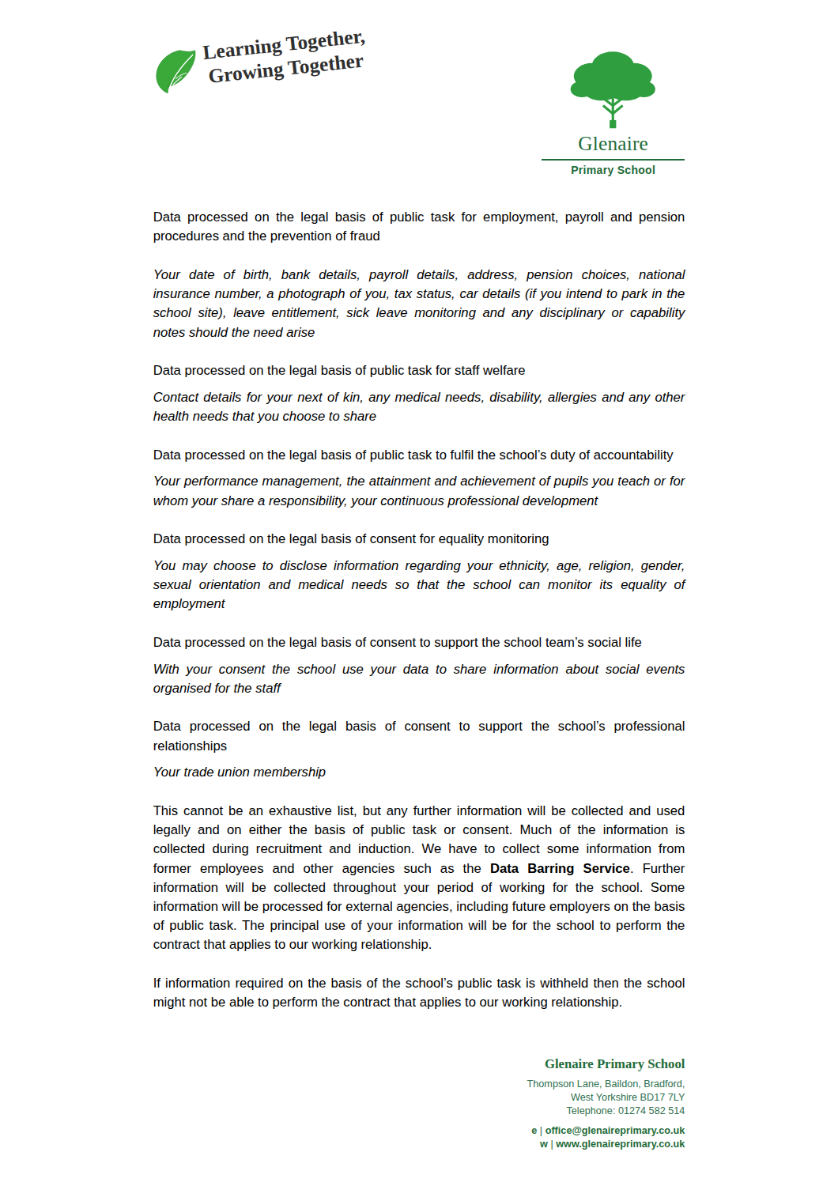Learning Together, Growing Together
Glenaire
Primary School
Data processed on the legal basis of public task for employment, payroll and pension procedures and the prevention of fraud
Your date of birth, bank details, payroll details, address, pension choices, national insurance number, a photograph of you, tax status, car details (if you intend to park in the school site), leave entitlement, sick leave monitoring and any disciplinary or capability notes should the need arise
Data processed on the legal basis of public task for staff welfare
Contact details for your next of kin, any medical needs, disability, allergies and any other health needs that you choose to share
Data processed on the legal basis of public task to fulfil the school’s duty of accountability
Your performance management, the attainment and achievement of pupils you teach or for whom your share a responsibility, your continuous professional development
Data processed on the legal basis of consent for equality monitoring
You may choose to disclose information regarding your ethnicity, age, religion, gender, sexual orientation and medical needs so that the school can monitor its equality of employment
Data processed on the legal basis of consent to support the school team’s social life
With your consent the school use your data to share information about social events organised for the staff
Data processed on the legal basis of consent to support the school’s professional relationships
Your trade union membership
This cannot be an exhaustive list, but any further information will be collected and used legally and on either the basis of public task or consent. Much of the information is collected during recruitment and induction. We have to collect some information from former employees and other agencies such as the Data Barring Service. Further information will be collected throughout your period of working for the school. Some information will be processed for external agencies, including future employers on the basis of public task. The principal use of your information will be for the school to perform the contract that applies to our working relationship.
If information required on the basis of the school’s public task is withheld then the school might not be able to perform the contract that applies to our working relationship.
Glenaire Primary School
Thompson Lane, Baildon, Bradford,
West Yorkshire BD17 7LY
Telephone: 01274 582 514
e | office@glenaireprimary.co.uk
w | www.glenaireprimary.co.uk